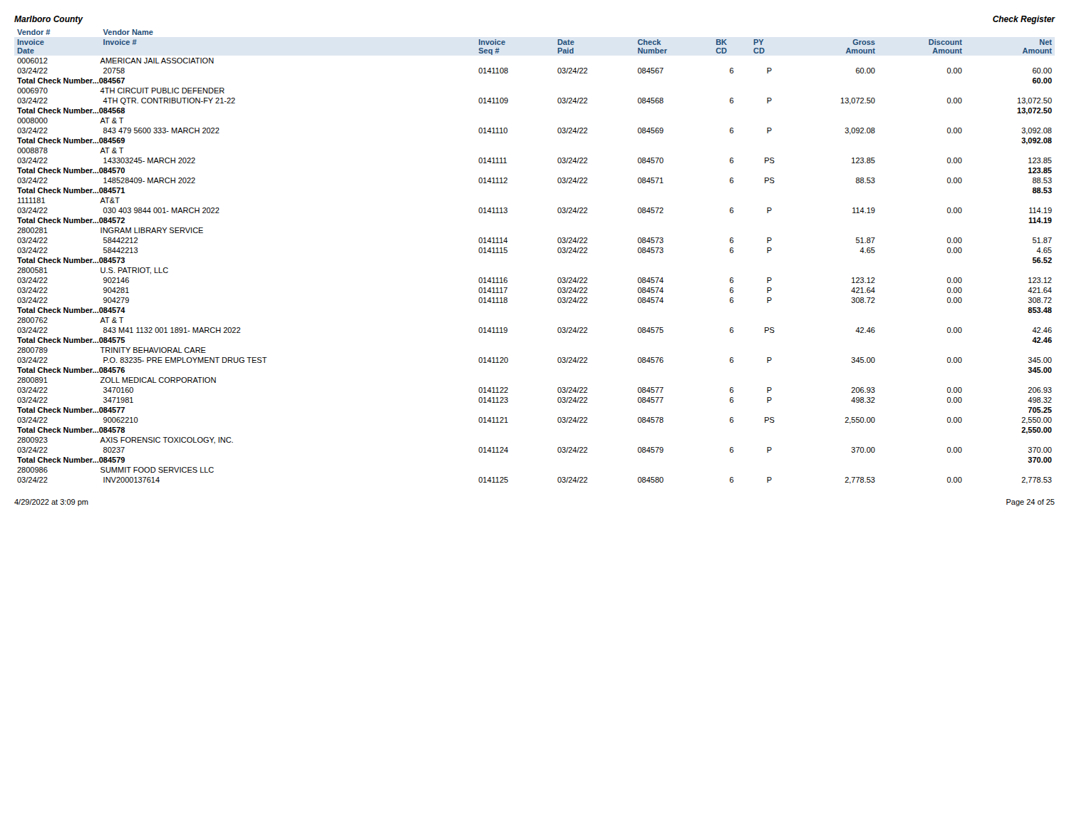Marlboro County
Check Register
| Vendor # | Vendor Name |
| --- | --- |
| Invoice Date | Invoice # | Invoice Seq # | Date Paid | Check Number | BK CD | PY CD | Gross Amount | Discount Amount | Net Amount |
| 0006012 | AMERICAN JAIL ASSOCIATION |
| 03/24/22 | 20758 | 0141108 | 03/24/22 | 084567 | 6 | P | 60.00 | 0.00 | 60.00 |
| Total Check Number...084567 | | | 60.00 |
| 0006970 | 4TH CIRCUIT PUBLIC DEFENDER |
| 03/24/22 | 4TH QTR. CONTRIBUTION-FY 21-22 | 0141109 | 03/24/22 | 084568 | 6 | P | 13,072.50 | 0.00 | 13,072.50 |
| Total Check Number...084568 | | | 13,072.50 |
| 0008000 | AT & T |
| 03/24/22 | 843 479 5600 333- MARCH 2022 | 0141110 | 03/24/22 | 084569 | 6 | P | 3,092.08 | 0.00 | 3,092.08 |
| Total Check Number...084569 | | | 3,092.08 |
| 0008878 | AT & T |
| 03/24/22 | 143303245- MARCH 2022 | 0141111 | 03/24/22 | 084570 | 6 | PS | 123.85 | 0.00 | 123.85 |
| Total Check Number...084570 | | | 123.85 |
| 03/24/22 | 148528409- MARCH 2022 | 0141112 | 03/24/22 | 084571 | 6 | PS | 88.53 | 0.00 | 88.53 |
| Total Check Number...084571 | | | 88.53 |
| 1111181 | AT&T |
| 03/24/22 | 030 403 9844 001- MARCH 2022 | 0141113 | 03/24/22 | 084572 | 6 | P | 114.19 | 0.00 | 114.19 |
| Total Check Number...084572 | | | 114.19 |
| 2800281 | INGRAM LIBRARY SERVICE |
| 03/24/22 | 58442212 | 0141114 | 03/24/22 | 084573 | 6 | P | 51.87 | 0.00 | 51.87 |
| 03/24/22 | 58442213 | 0141115 | 03/24/22 | 084573 | 6 | P | 4.65 | 0.00 | 4.65 |
| Total Check Number...084573 | | | 56.52 |
| 2800581 | U.S. PATRIOT, LLC |
| 03/24/22 | 902146 | 0141116 | 03/24/22 | 084574 | 6 | P | 123.12 | 0.00 | 123.12 |
| 03/24/22 | 904281 | 0141117 | 03/24/22 | 084574 | 6 | P | 421.64 | 0.00 | 421.64 |
| 03/24/22 | 904279 | 0141118 | 03/24/22 | 084574 | 6 | P | 308.72 | 0.00 | 308.72 |
| Total Check Number...084574 | | | 853.48 |
| 2800762 | AT & T |
| 03/24/22 | 843 M41 1132 001 1891- MARCH 2022 | 0141119 | 03/24/22 | 084575 | 6 | PS | 42.46 | 0.00 | 42.46 |
| Total Check Number...084575 | | | 42.46 |
| 2800789 | TRINITY BEHAVIORAL CARE |
| 03/24/22 | P.O. 83235- PRE EMPLOYMENT DRUG TEST | 0141120 | 03/24/22 | 084576 | 6 | P | 345.00 | 0.00 | 345.00 |
| Total Check Number...084576 | | | 345.00 |
| 2800891 | ZOLL MEDICAL CORPORATION |
| 03/24/22 | 3470160 | 0141122 | 03/24/22 | 084577 | 6 | P | 206.93 | 0.00 | 206.93 |
| 03/24/22 | 3471981 | 0141123 | 03/24/22 | 084577 | 6 | P | 498.32 | 0.00 | 498.32 |
| Total Check Number...084577 | | | 705.25 |
| 03/24/22 | 90062210 | 0141121 | 03/24/22 | 084578 | 6 | PS | 2,550.00 | 0.00 | 2,550.00 |
| Total Check Number...084578 | | | 2,550.00 |
| 2800923 | AXIS FORENSIC TOXICOLOGY, INC. |
| 03/24/22 | 80237 | 0141124 | 03/24/22 | 084579 | 6 | P | 370.00 | 0.00 | 370.00 |
| Total Check Number...084579 | | | 370.00 |
| 2800986 | SUMMIT FOOD SERVICES LLC |
| 03/24/22 | INV2000137614 | 0141125 | 03/24/22 | 084580 | 6 | P | 2,778.53 | 0.00 | 2,778.53 |
4/29/2022 at 3:09 pm
Page 24 of 25